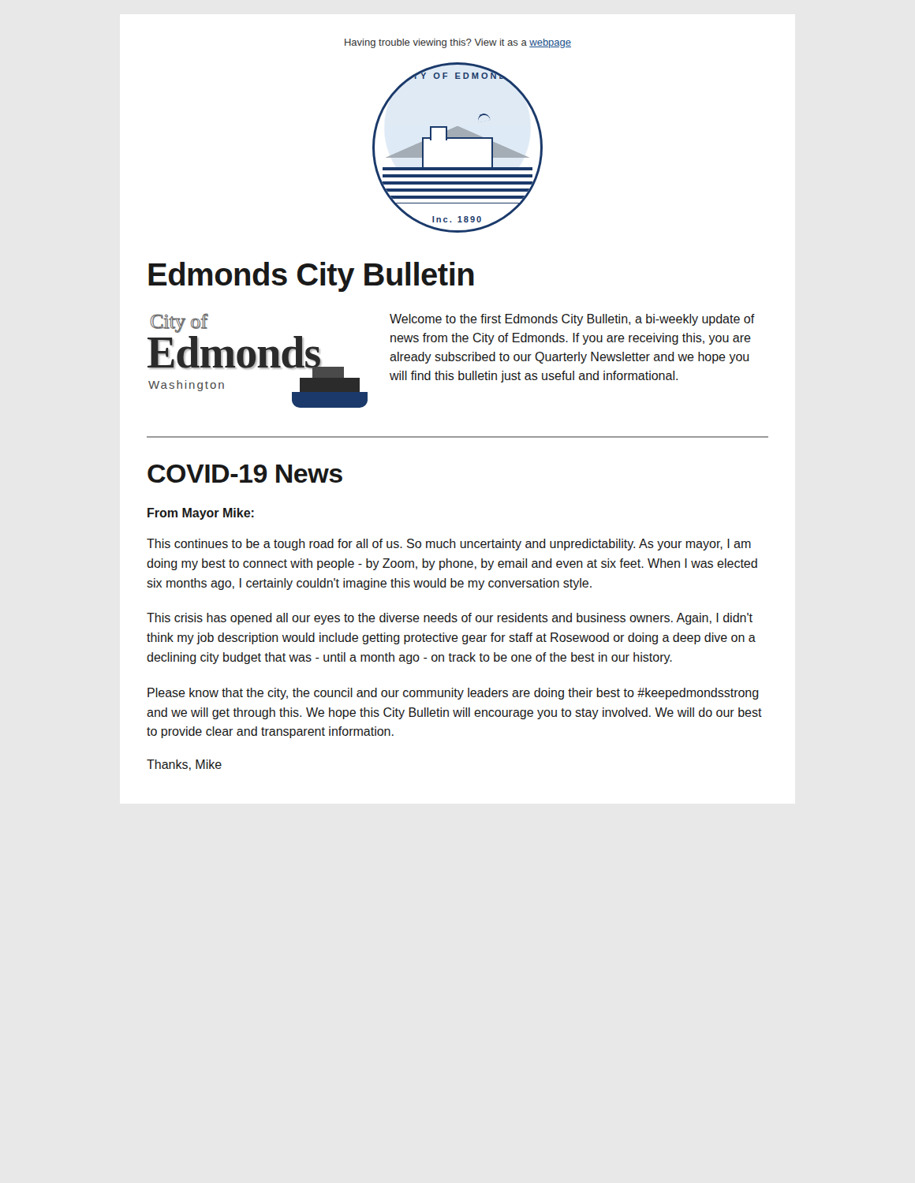Having trouble viewing this? View it as a webpage
CITY OF EDMONDS
Inc. 1890
Edmonds City Bulletin
City of Edmonds Washington
Welcome to the first Edmonds City Bulletin, a bi-weekly update of news from the City of Edmonds. If you are receiving this, you are already subscribed to our Quarterly Newsletter and we hope you will find this bulletin just as useful and informational.
COVID-19 News
From Mayor Mike:
This continues to be a tough road for all of us. So much uncertainty and unpredictability. As your mayor, I am doing my best to connect with people - by Zoom, by phone, by email and even at six feet. When I was elected six months ago, I certainly couldn't imagine this would be my conversation style.
This crisis has opened all our eyes to the diverse needs of our residents and business owners. Again, I didn't think my job description would include getting protective gear for staff at Rosewood or doing a deep dive on a declining city budget that was - until a month ago - on track to be one of the best in our history.
Please know that the city, the council and our community leaders are doing their best to #keepedmondsstrong and we will get through this. We hope this City Bulletin will encourage you to stay involved. We will do our best to provide clear and transparent information.
Thanks, Mike